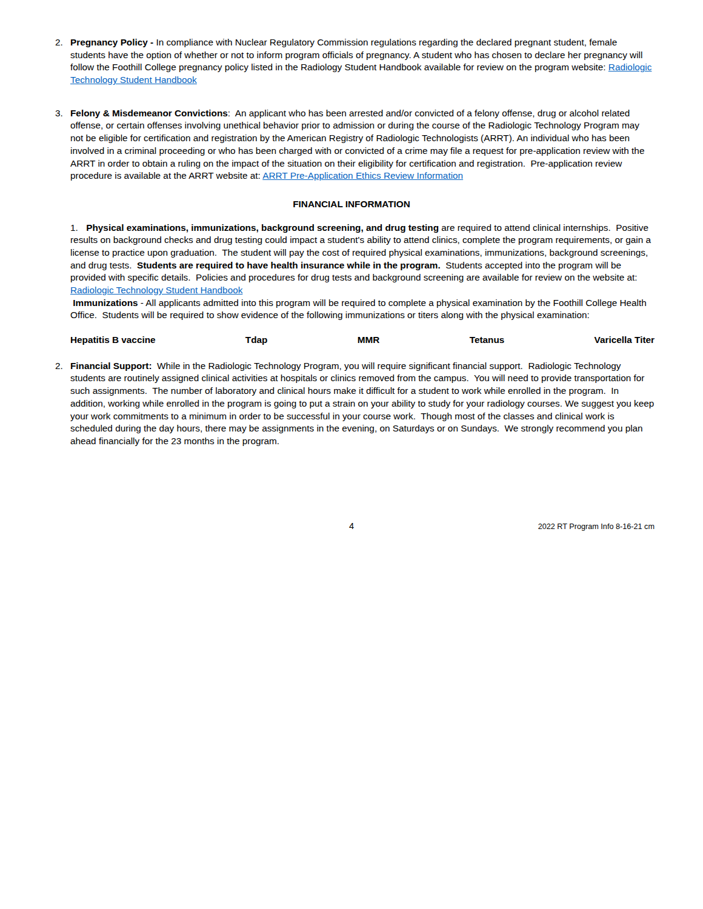Pregnancy Policy - In compliance with Nuclear Regulatory Commission regulations regarding the declared pregnant student, female students have the option of whether or not to inform program officials of pregnancy. A student who has chosen to declare her pregnancy will follow the Foothill College pregnancy policy listed in the Radiology Student Handbook available for review on the program website: Radiologic Technology Student Handbook
Felony & Misdemeanor Convictions: An applicant who has been arrested and/or convicted of a felony offense, drug or alcohol related offense, or certain offenses involving unethical behavior prior to admission or during the course of the Radiologic Technology Program may not be eligible for certification and registration by the American Registry of Radiologic Technologists (ARRT). An individual who has been involved in a criminal proceeding or who has been charged with or convicted of a crime may file a request for pre-application review with the ARRT in order to obtain a ruling on the impact of the situation on their eligibility for certification and registration. Pre-application review procedure is available at the ARRT website at: ARRT Pre-Application Ethics Review Information
FINANCIAL INFORMATION
1. Physical examinations, immunizations, background screening, and drug testing are required to attend clinical internships. Positive results on background checks and drug testing could impact a student's ability to attend clinics, complete the program requirements, or gain a license to practice upon graduation. The student will pay the cost of required physical examinations, immunizations, background screenings, and drug tests. Students are required to have health insurance while in the program. Students accepted into the program will be provided with specific details. Policies and procedures for drug tests and background screening are available for review on the website at: Radiologic Technology Student Handbook
Immunizations - All applicants admitted into this program will be required to complete a physical examination by the Foothill College Health Office. Students will be required to show evidence of the following immunizations or titers along with the physical examination:
Hepatitis B vaccine Tdap MMR Tetanus Varicella Titer
Financial Support: While in the Radiologic Technology Program, you will require significant financial support. Radiologic Technology students are routinely assigned clinical activities at hospitals or clinics removed from the campus. You will need to provide transportation for such assignments. The number of laboratory and clinical hours make it difficult for a student to work while enrolled in the program. In addition, working while enrolled in the program is going to put a strain on your ability to study for your radiology courses. We suggest you keep your work commitments to a minimum in order to be successful in your course work. Though most of the classes and clinical work is scheduled during the day hours, there may be assignments in the evening, on Saturdays or on Sundays. We strongly recommend you plan ahead financially for the 23 months in the program.
4
2022 RT Program Info 8-16-21 cm